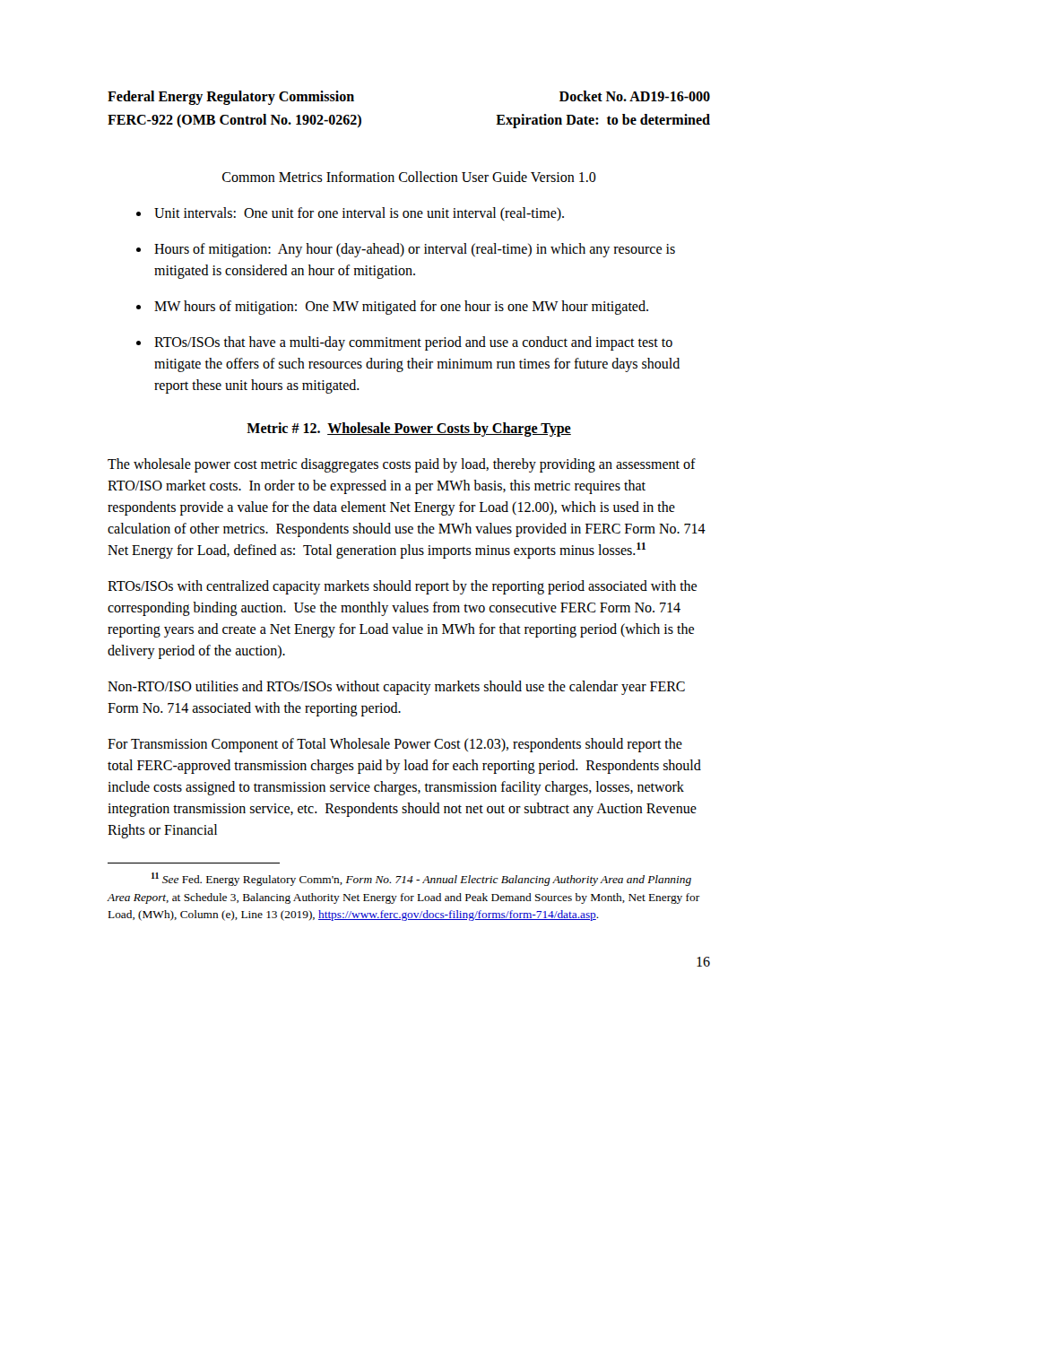Federal Energy Regulatory Commission Docket No. AD19-16-000
FERC-922 (OMB Control No. 1902-0262) Expiration Date: to be determined
Common Metrics Information Collection User Guide Version 1.0
Unit intervals: One unit for one interval is one unit interval (real-time).
Hours of mitigation: Any hour (day-ahead) or interval (real-time) in which any resource is mitigated is considered an hour of mitigation.
MW hours of mitigation: One MW mitigated for one hour is one MW hour mitigated.
RTOs/ISOs that have a multi-day commitment period and use a conduct and impact test to mitigate the offers of such resources during their minimum run times for future days should report these unit hours as mitigated.
Metric # 12. Wholesale Power Costs by Charge Type
The wholesale power cost metric disaggregates costs paid by load, thereby providing an assessment of RTO/ISO market costs. In order to be expressed in a per MWh basis, this metric requires that respondents provide a value for the data element Net Energy for Load (12.00), which is used in the calculation of other metrics. Respondents should use the MWh values provided in FERC Form No. 714 Net Energy for Load, defined as: Total generation plus imports minus exports minus losses.11
RTOs/ISOs with centralized capacity markets should report by the reporting period associated with the corresponding binding auction. Use the monthly values from two consecutive FERC Form No. 714 reporting years and create a Net Energy for Load value in MWh for that reporting period (which is the delivery period of the auction).
Non-RTO/ISO utilities and RTOs/ISOs without capacity markets should use the calendar year FERC Form No. 714 associated with the reporting period.
For Transmission Component of Total Wholesale Power Cost (12.03), respondents should report the total FERC-approved transmission charges paid by load for each reporting period. Respondents should include costs assigned to transmission service charges, transmission facility charges, losses, network integration transmission service, etc. Respondents should not net out or subtract any Auction Revenue Rights or Financial
11 See Fed. Energy Regulatory Comm'n, Form No. 714 - Annual Electric Balancing Authority Area and Planning Area Report, at Schedule 3, Balancing Authority Net Energy for Load and Peak Demand Sources by Month, Net Energy for Load, (MWh), Column (e), Line 13 (2019), https://www.ferc.gov/docs-filing/forms/form-714/data.asp.
16